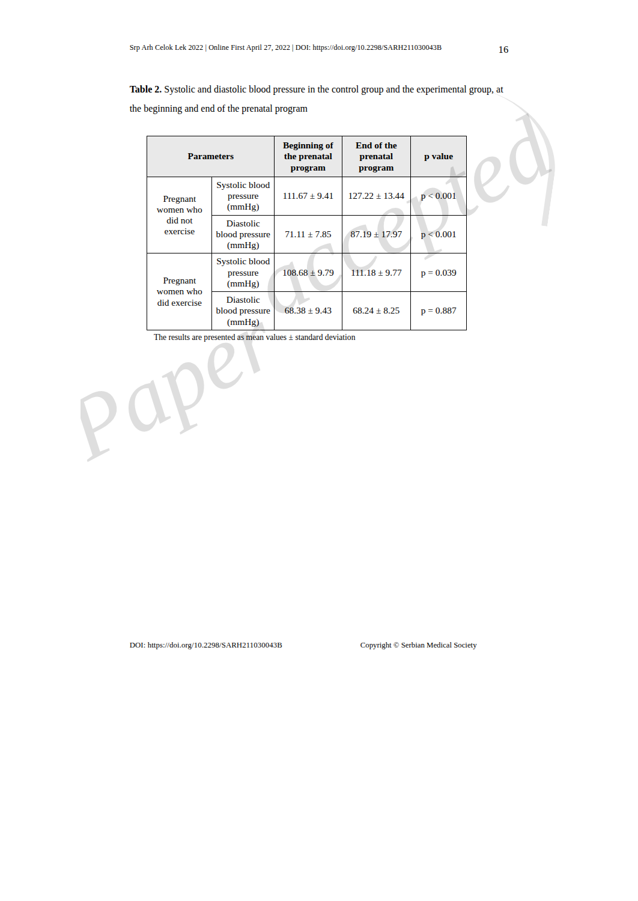Srp Arh Celok Lek 2022 | Online First April 27, 2022 | DOI: https://doi.org/10.2298/SARH211030043B
16
Table 2. Systolic and diastolic blood pressure in the control group and the experimental group, at the beginning and end of the prenatal program
| Parameters | Beginning of the prenatal program | End of the prenatal program | p value |
| --- | --- | --- | --- |
| Pregnant women who did not exercise | Systolic blood pressure (mmHg) | 111.67 ± 9.41 | 127.22 ± 13.44 | p < 0.001 |
| Diastolic blood pressure (mmHg) | 71.11 ± 7.85 | 87.19 ± 17.97 | p < 0.001 |
| Pregnant women who did exercise | Systolic blood pressure (mmHg) | 108.68 ± 9.79 | 111.18 ± 9.77 | p = 0.039 |
| Diastolic blood pressure (mmHg) | 68.38 ± 9.43 | 68.24 ± 8.25 | p = 0.887 |
The results are presented as mean values ± standard deviation
DOI: https://doi.org/10.2298/SARH211030043B
Copyright © Serbian Medical Society
Paper
accepted